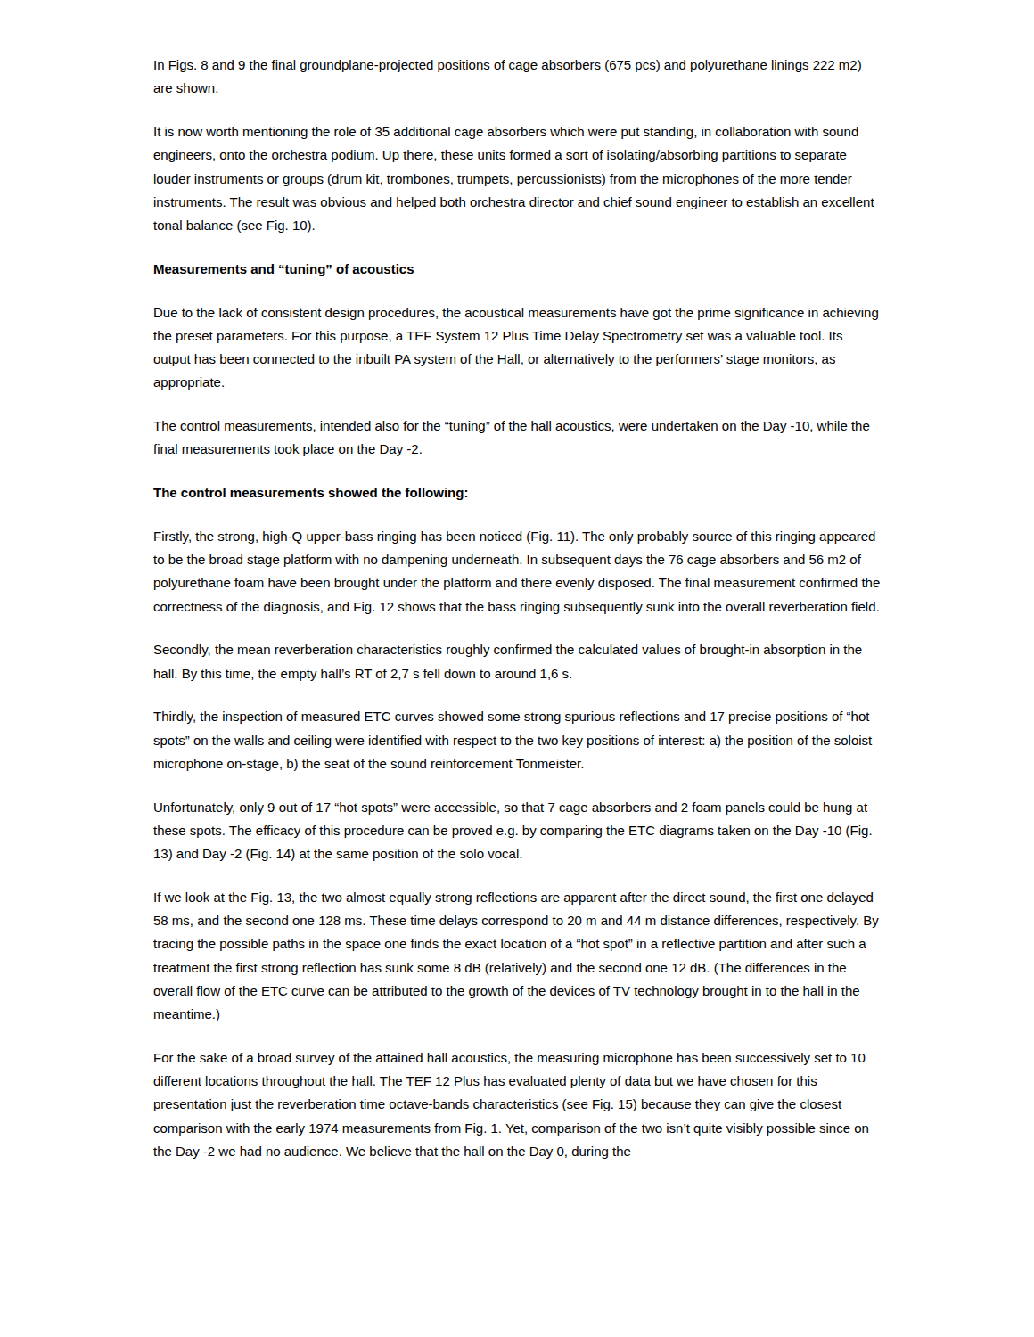In Figs. 8 and 9 the final groundplane-projected positions of cage absorbers (675 pcs) and polyurethane linings 222 m2) are shown.
It is now worth mentioning the role of 35 additional cage absorbers which were put standing, in collaboration with sound engineers, onto the orchestra podium. Up there, these units formed a sort of isolating/absorbing partitions to separate louder instruments or groups (drum kit, trombones, trumpets, percussionists) from the microphones of the more tender instruments. The result was obvious and helped both orchestra director and chief sound engineer to establish an excellent tonal balance (see Fig. 10).
Measurements and “tuning” of acoustics
Due to the lack of consistent design procedures, the acoustical measurements have got the prime significance in achieving the preset parameters. For this purpose, a TEF System 12 Plus Time Delay Spectrometry set was a valuable tool. Its output has been connected to the inbuilt PA system of the Hall, or alternatively to the performers’ stage monitors, as appropriate.
The control measurements, intended also for the “tuning” of the hall acoustics, were undertaken on the Day -10, while the final measurements took place on the Day -2.
The control measurements showed the following:
Firstly, the strong, high-Q upper-bass ringing has been noticed (Fig. 11). The only probably source of this ringing appeared to be the broad stage platform with no dampening underneath. In subsequent days the 76 cage absorbers and 56 m2 of polyurethane foam have been brought under the platform and there evenly disposed. The final measurement confirmed the correctness of the diagnosis, and Fig. 12 shows that the bass ringing subsequently sunk into the overall reverberation field.
Secondly, the mean reverberation characteristics roughly confirmed the calculated values of brought-in absorption in the hall. By this time, the empty hall’s RT of 2,7 s fell down to around 1,6 s.
Thirdly, the inspection of measured ETC curves showed some strong spurious reflections and 17 precise positions of “hot spots” on the walls and ceiling were identified with respect to the two key positions of interest: a) the position of the soloist microphone on-stage, b) the seat of the sound reinforcement Tonmeister.
Unfortunately, only 9 out of 17 “hot spots” were accessible, so that 7 cage absorbers and 2 foam panels could be hung at these spots. The efficacy of this procedure can be proved e.g. by comparing the ETC diagrams taken on the Day -10 (Fig. 13) and Day -2 (Fig. 14) at the same position of the solo vocal.
If we look at the Fig. 13, the two almost equally strong reflections are apparent after the direct sound, the first one delayed 58 ms, and the second one 128 ms. These time delays correspond to 20 m and 44 m distance differences, respectively. By tracing the possible paths in the space one finds the exact location of a “hot spot” in a reflective partition and after such a treatment the first strong reflection has sunk some 8 dB (relatively) and the second one 12 dB. (The differences in the overall flow of the ETC curve can be attributed to the growth of the devices of TV technology brought in to the hall in the meantime.)
For the sake of a broad survey of the attained hall acoustics, the measuring microphone has been successively set to 10 different locations throughout the hall. The TEF 12 Plus has evaluated plenty of data but we have chosen for this presentation just the reverberation time octave-bands characteristics (see Fig. 15) because they can give the closest comparison with the early 1974 measurements from Fig. 1. Yet, comparison of the two isn’t quite visibly possible since on the Day -2 we had no audience. We believe that the hall on the Day 0, during the